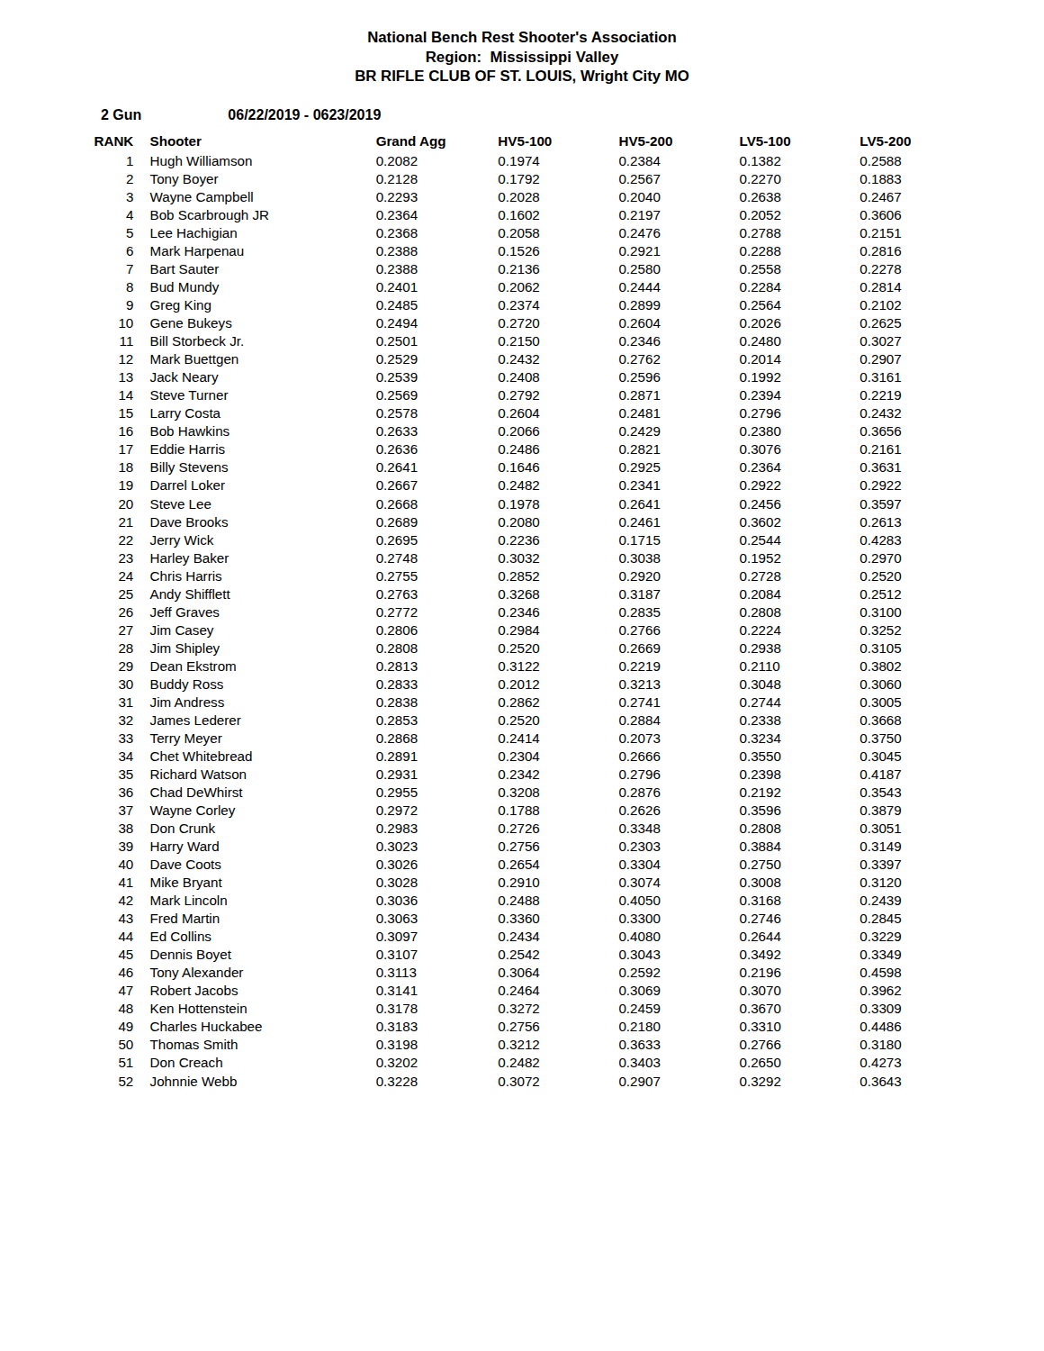National Bench Rest Shooter's Association
Region: Mississippi Valley
BR RIFLE CLUB OF ST. LOUIS, Wright City MO
2 Gun 06/22/2019 - 0623/2019
| RANK | Shooter | Grand Agg | HV5-100 | HV5-200 | LV5-100 | LV5-200 |
| --- | --- | --- | --- | --- | --- | --- |
| 1 | Hugh Williamson | 0.2082 | 0.1974 | 0.2384 | 0.1382 | 0.2588 |
| 2 | Tony Boyer | 0.2128 | 0.1792 | 0.2567 | 0.2270 | 0.1883 |
| 3 | Wayne Campbell | 0.2293 | 0.2028 | 0.2040 | 0.2638 | 0.2467 |
| 4 | Bob Scarbrough JR | 0.2364 | 0.1602 | 0.2197 | 0.2052 | 0.3606 |
| 5 | Lee Hachigian | 0.2368 | 0.2058 | 0.2476 | 0.2788 | 0.2151 |
| 6 | Mark Harpenau | 0.2388 | 0.1526 | 0.2921 | 0.2288 | 0.2816 |
| 7 | Bart Sauter | 0.2388 | 0.2136 | 0.2580 | 0.2558 | 0.2278 |
| 8 | Bud Mundy | 0.2401 | 0.2062 | 0.2444 | 0.2284 | 0.2814 |
| 9 | Greg King | 0.2485 | 0.2374 | 0.2899 | 0.2564 | 0.2102 |
| 10 | Gene Bukeys | 0.2494 | 0.2720 | 0.2604 | 0.2026 | 0.2625 |
| 11 | Bill Storbeck Jr. | 0.2501 | 0.2150 | 0.2346 | 0.2480 | 0.3027 |
| 12 | Mark Buettgen | 0.2529 | 0.2432 | 0.2762 | 0.2014 | 0.2907 |
| 13 | Jack Neary | 0.2539 | 0.2408 | 0.2596 | 0.1992 | 0.3161 |
| 14 | Steve Turner | 0.2569 | 0.2792 | 0.2871 | 0.2394 | 0.2219 |
| 15 | Larry Costa | 0.2578 | 0.2604 | 0.2481 | 0.2796 | 0.2432 |
| 16 | Bob Hawkins | 0.2633 | 0.2066 | 0.2429 | 0.2380 | 0.3656 |
| 17 | Eddie Harris | 0.2636 | 0.2486 | 0.2821 | 0.3076 | 0.2161 |
| 18 | Billy Stevens | 0.2641 | 0.1646 | 0.2925 | 0.2364 | 0.3631 |
| 19 | Darrel Loker | 0.2667 | 0.2482 | 0.2341 | 0.2922 | 0.2922 |
| 20 | Steve Lee | 0.2668 | 0.1978 | 0.2641 | 0.2456 | 0.3597 |
| 21 | Dave Brooks | 0.2689 | 0.2080 | 0.2461 | 0.3602 | 0.2613 |
| 22 | Jerry Wick | 0.2695 | 0.2236 | 0.1715 | 0.2544 | 0.4283 |
| 23 | Harley Baker | 0.2748 | 0.3032 | 0.3038 | 0.1952 | 0.2970 |
| 24 | Chris Harris | 0.2755 | 0.2852 | 0.2920 | 0.2728 | 0.2520 |
| 25 | Andy Shifflett | 0.2763 | 0.3268 | 0.3187 | 0.2084 | 0.2512 |
| 26 | Jeff Graves | 0.2772 | 0.2346 | 0.2835 | 0.2808 | 0.3100 |
| 27 | Jim Casey | 0.2806 | 0.2984 | 0.2766 | 0.2224 | 0.3252 |
| 28 | Jim Shipley | 0.2808 | 0.2520 | 0.2669 | 0.2938 | 0.3105 |
| 29 | Dean Ekstrom | 0.2813 | 0.3122 | 0.2219 | 0.2110 | 0.3802 |
| 30 | Buddy Ross | 0.2833 | 0.2012 | 0.3213 | 0.3048 | 0.3060 |
| 31 | Jim Andress | 0.2838 | 0.2862 | 0.2741 | 0.2744 | 0.3005 |
| 32 | James Lederer | 0.2853 | 0.2520 | 0.2884 | 0.2338 | 0.3668 |
| 33 | Terry Meyer | 0.2868 | 0.2414 | 0.2073 | 0.3234 | 0.3750 |
| 34 | Chet Whitebread | 0.2891 | 0.2304 | 0.2666 | 0.3550 | 0.3045 |
| 35 | Richard Watson | 0.2931 | 0.2342 | 0.2796 | 0.2398 | 0.4187 |
| 36 | Chad DeWhirst | 0.2955 | 0.3208 | 0.2876 | 0.2192 | 0.3543 |
| 37 | Wayne Corley | 0.2972 | 0.1788 | 0.2626 | 0.3596 | 0.3879 |
| 38 | Don Crunk | 0.2983 | 0.2726 | 0.3348 | 0.2808 | 0.3051 |
| 39 | Harry Ward | 0.3023 | 0.2756 | 0.2303 | 0.3884 | 0.3149 |
| 40 | Dave Coots | 0.3026 | 0.2654 | 0.3304 | 0.2750 | 0.3397 |
| 41 | Mike Bryant | 0.3028 | 0.2910 | 0.3074 | 0.3008 | 0.3120 |
| 42 | Mark Lincoln | 0.3036 | 0.2488 | 0.4050 | 0.3168 | 0.2439 |
| 43 | Fred Martin | 0.3063 | 0.3360 | 0.3300 | 0.2746 | 0.2845 |
| 44 | Ed Collins | 0.3097 | 0.2434 | 0.4080 | 0.2644 | 0.3229 |
| 45 | Dennis Boyet | 0.3107 | 0.2542 | 0.3043 | 0.3492 | 0.3349 |
| 46 | Tony Alexander | 0.3113 | 0.3064 | 0.2592 | 0.2196 | 0.4598 |
| 47 | Robert Jacobs | 0.3141 | 0.2464 | 0.3069 | 0.3070 | 0.3962 |
| 48 | Ken Hottenstein | 0.3178 | 0.3272 | 0.2459 | 0.3670 | 0.3309 |
| 49 | Charles Huckabee | 0.3183 | 0.2756 | 0.2180 | 0.3310 | 0.4486 |
| 50 | Thomas Smith | 0.3198 | 0.3212 | 0.3633 | 0.2766 | 0.3180 |
| 51 | Don Creach | 0.3202 | 0.2482 | 0.3403 | 0.2650 | 0.4273 |
| 52 | Johnnie Webb | 0.3228 | 0.3072 | 0.2907 | 0.3292 | 0.3643 |